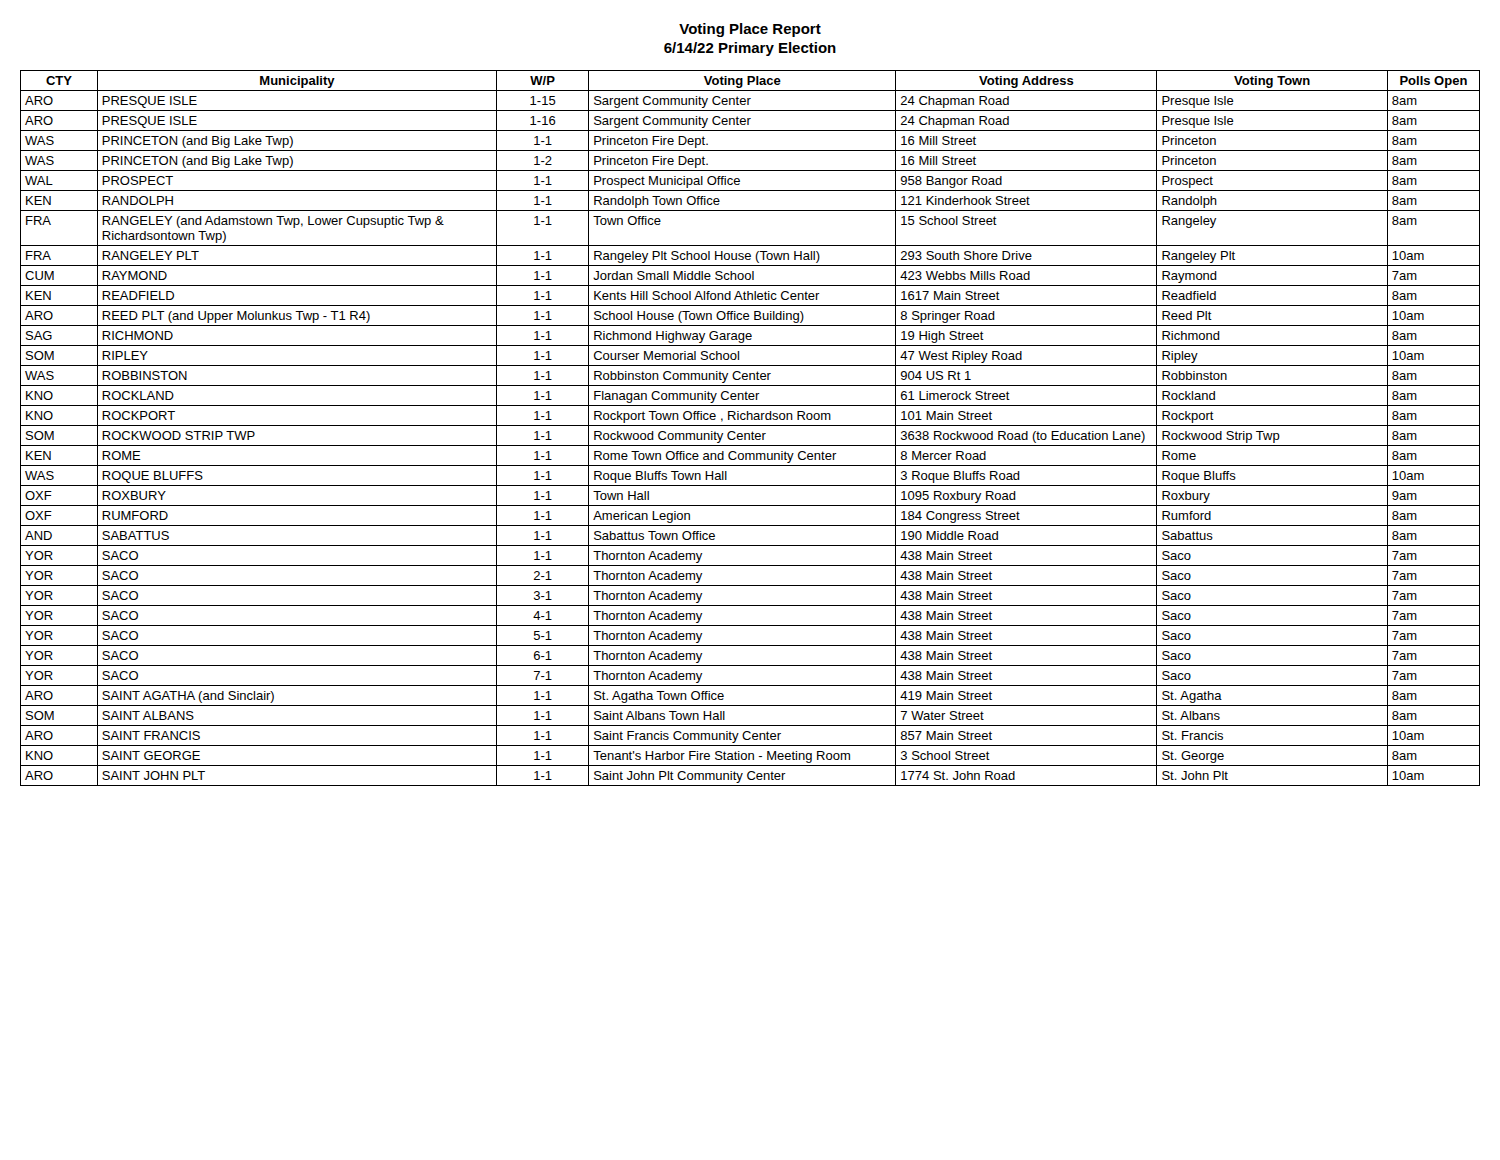Voting Place Report
6/14/22 Primary Election
| CTY | Municipality | W/P | Voting Place | Voting Address | Voting Town | Polls Open |
| --- | --- | --- | --- | --- | --- | --- |
| ARO | PRESQUE ISLE | 1-15 | Sargent Community Center | 24 Chapman Road | Presque Isle | 8am |
| ARO | PRESQUE ISLE | 1-16 | Sargent Community Center | 24 Chapman Road | Presque Isle | 8am |
| WAS | PRINCETON (and Big Lake Twp) | 1-1 | Princeton Fire Dept. | 16 Mill Street | Princeton | 8am |
| WAS | PRINCETON (and Big Lake Twp) | 1-2 | Princeton Fire Dept. | 16 Mill Street | Princeton | 8am |
| WAL | PROSPECT | 1-1 | Prospect Municipal Office | 958 Bangor Road | Prospect | 8am |
| KEN | RANDOLPH | 1-1 | Randolph Town Office | 121 Kinderhook Street | Randolph | 8am |
| FRA | RANGELEY (and Adamstown Twp, Lower Cupsuptic Twp & Richardsontown Twp) | 1-1 | Town Office | 15 School Street | Rangeley | 8am |
| FRA | RANGELEY PLT | 1-1 | Rangeley Plt School House (Town Hall) | 293 South Shore Drive | Rangeley Plt | 10am |
| CUM | RAYMOND | 1-1 | Jordan Small Middle School | 423 Webbs Mills Road | Raymond | 7am |
| KEN | READFIELD | 1-1 | Kents Hill School Alfond Athletic Center | 1617 Main Street | Readfield | 8am |
| ARO | REED PLT (and Upper Molunkus Twp - T1 R4) | 1-1 | School House (Town Office Building) | 8 Springer Road | Reed Plt | 10am |
| SAG | RICHMOND | 1-1 | Richmond Highway Garage | 19 High Street | Richmond | 8am |
| SOM | RIPLEY | 1-1 | Courser Memorial School | 47 West Ripley Road | Ripley | 10am |
| WAS | ROBBINSTON | 1-1 | Robbinston Community Center | 904 US Rt 1 | Robbinston | 8am |
| KNO | ROCKLAND | 1-1 | Flanagan Community Center | 61 Limerock Street | Rockland | 8am |
| KNO | ROCKPORT | 1-1 | Rockport Town Office , Richardson Room | 101 Main Street | Rockport | 8am |
| SOM | ROCKWOOD STRIP TWP | 1-1 | Rockwood Community Center | 3638 Rockwood Road (to Education Lane) | Rockwood Strip Twp | 8am |
| KEN | ROME | 1-1 | Rome Town Office and Community Center | 8 Mercer Road | Rome | 8am |
| WAS | ROQUE BLUFFS | 1-1 | Roque Bluffs Town Hall | 3 Roque Bluffs Road | Roque Bluffs | 10am |
| OXF | ROXBURY | 1-1 | Town Hall | 1095 Roxbury Road | Roxbury | 9am |
| OXF | RUMFORD | 1-1 | American Legion | 184 Congress Street | Rumford | 8am |
| AND | SABATTUS | 1-1 | Sabattus Town Office | 190 Middle Road | Sabattus | 8am |
| YOR | SACO | 1-1 | Thornton Academy | 438 Main Street | Saco | 7am |
| YOR | SACO | 2-1 | Thornton Academy | 438 Main Street | Saco | 7am |
| YOR | SACO | 3-1 | Thornton Academy | 438 Main Street | Saco | 7am |
| YOR | SACO | 4-1 | Thornton Academy | 438 Main Street | Saco | 7am |
| YOR | SACO | 5-1 | Thornton Academy | 438 Main Street | Saco | 7am |
| YOR | SACO | 6-1 | Thornton Academy | 438 Main Street | Saco | 7am |
| YOR | SACO | 7-1 | Thornton Academy | 438 Main Street | Saco | 7am |
| ARO | SAINT AGATHA (and Sinclair) | 1-1 | St. Agatha Town Office | 419 Main Street | St. Agatha | 8am |
| SOM | SAINT ALBANS | 1-1 | Saint Albans Town Hall | 7 Water Street | St. Albans | 8am |
| ARO | SAINT FRANCIS | 1-1 | Saint Francis Community Center | 857 Main Street | St. Francis | 10am |
| KNO | SAINT GEORGE | 1-1 | Tenant's Harbor Fire Station - Meeting Room | 3 School Street | St. George | 8am |
| ARO | SAINT JOHN PLT | 1-1 | Saint John Plt Community Center | 1774 St. John Road | St. John Plt | 10am |